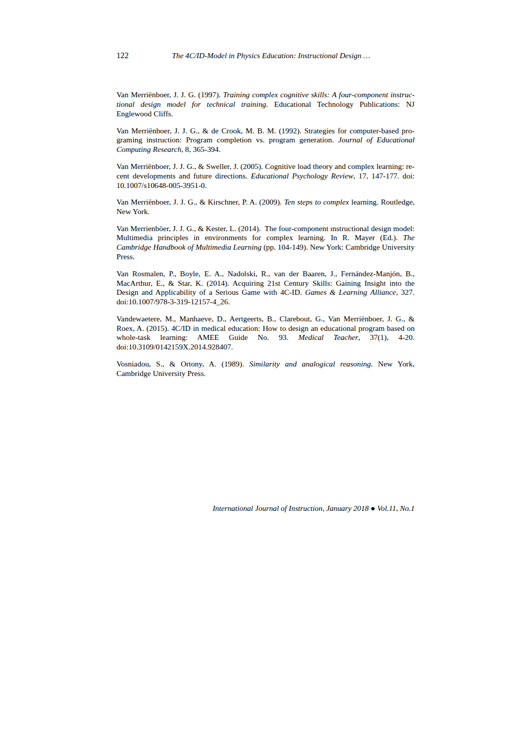122 The 4C/ID-Model in Physics Education: Instructional Design …
Van Merriënboer, J. J. G. (1997). Training complex cognitive skills: A four-component instructional design model for technical training. Educational Technology Publications: NJ Englewood Cliffs.
Van Merriënboer, J. J. G., & de Crook, M. B. M. (1992). Strategies for computer-based programing instruction: Program completion vs. program generation. Journal of Educational Computing Research, 8, 365-394.
Van Merriënboer, J. J. G., & Sweller, J. (2005). Cognitive load theory and complex learning: recent developments and future directions. Educational Psychology Review, 17, 147-177. doi: 10.1007/s10648-005-3951-0.
Van Merriënboer, J. J. G., & Kirschner, P. A. (2009). Ten steps to complex learning. Routledge, New York.
Van Merrienböer, J. J. G., & Kester, L. (2014). The four-component ınstructional design model: Multimedia principles in environments for complex learning. In R. Mayer (Ed.). The Cambridge Handbook of Multimedia Learning (pp. 104-149). New York: Cambridge University Press.
Van Rosmalen, P., Boyle, E. A., Nadolski, R., van der Baaren, J., Fernández-Manjón, B., MacArthur, E., & Star, K. (2014). Acquiring 21st Century Skills: Gaining Insight into the Design and Applicability of a Serious Game with 4C-ID. Games & Learning Alliance, 327. doi:10.1007/978-3-319-12157-4_26.
Vandewaetere, M., Manhaeve, D., Aertgeerts, B., Clarebout, G., Van Merriënboer, J. G., & Roex, A. (2015). 4C/ID in medical education: How to design an educational program based on whole-task learning: AMEE Guide No. 93. Medical Teacher, 37(1), 4-20. doi:10.3109/0142159X.2014.928407.
Vosniadou, S., & Ortony, A. (1989). Similarity and analogical reasoning. New York, Cambridge University Press.
International Journal of Instruction, January 2018 ● Vol.11, No.1